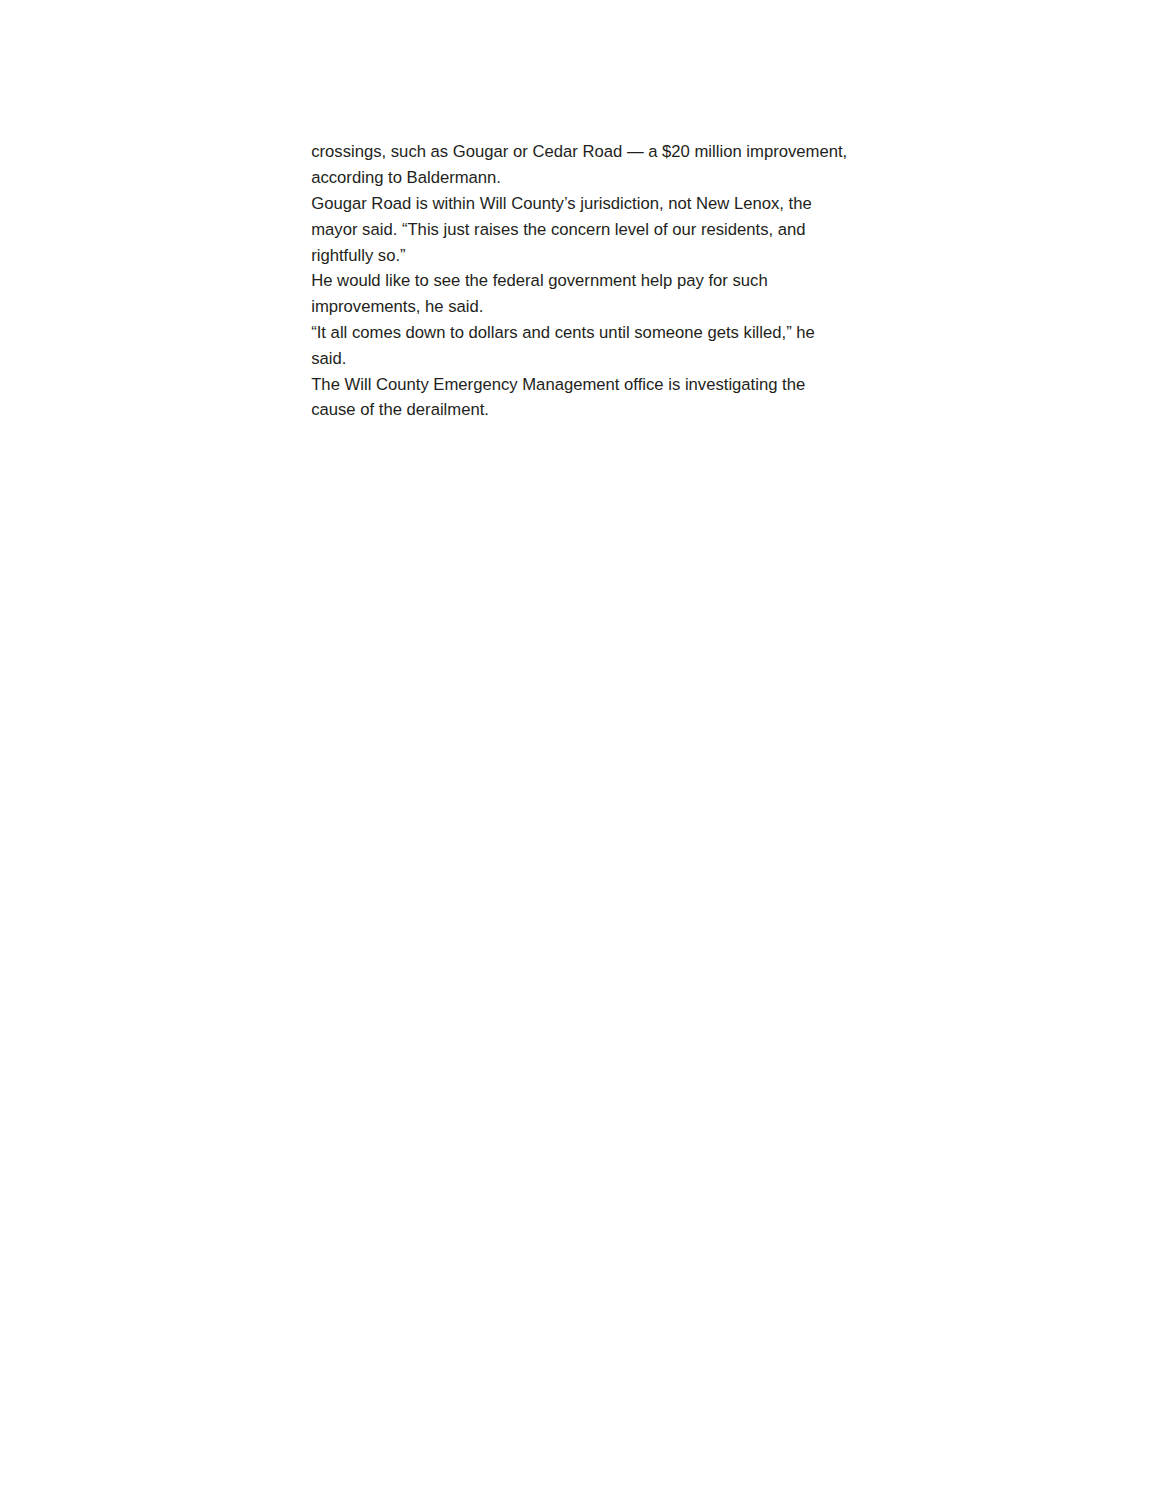crossings, such as Gougar or Cedar Road — a $20 million improvement, according to Baldermann.
Gougar Road is within Will County’s jurisdiction, not New Lenox, the mayor said. “This just raises the concern level of our residents, and rightfully so.”
He would like to see the federal government help pay for such improvements, he said.
“It all comes down to dollars and cents until someone gets killed,” he said.
The Will County Emergency Management office is investigating the cause of the derailment.